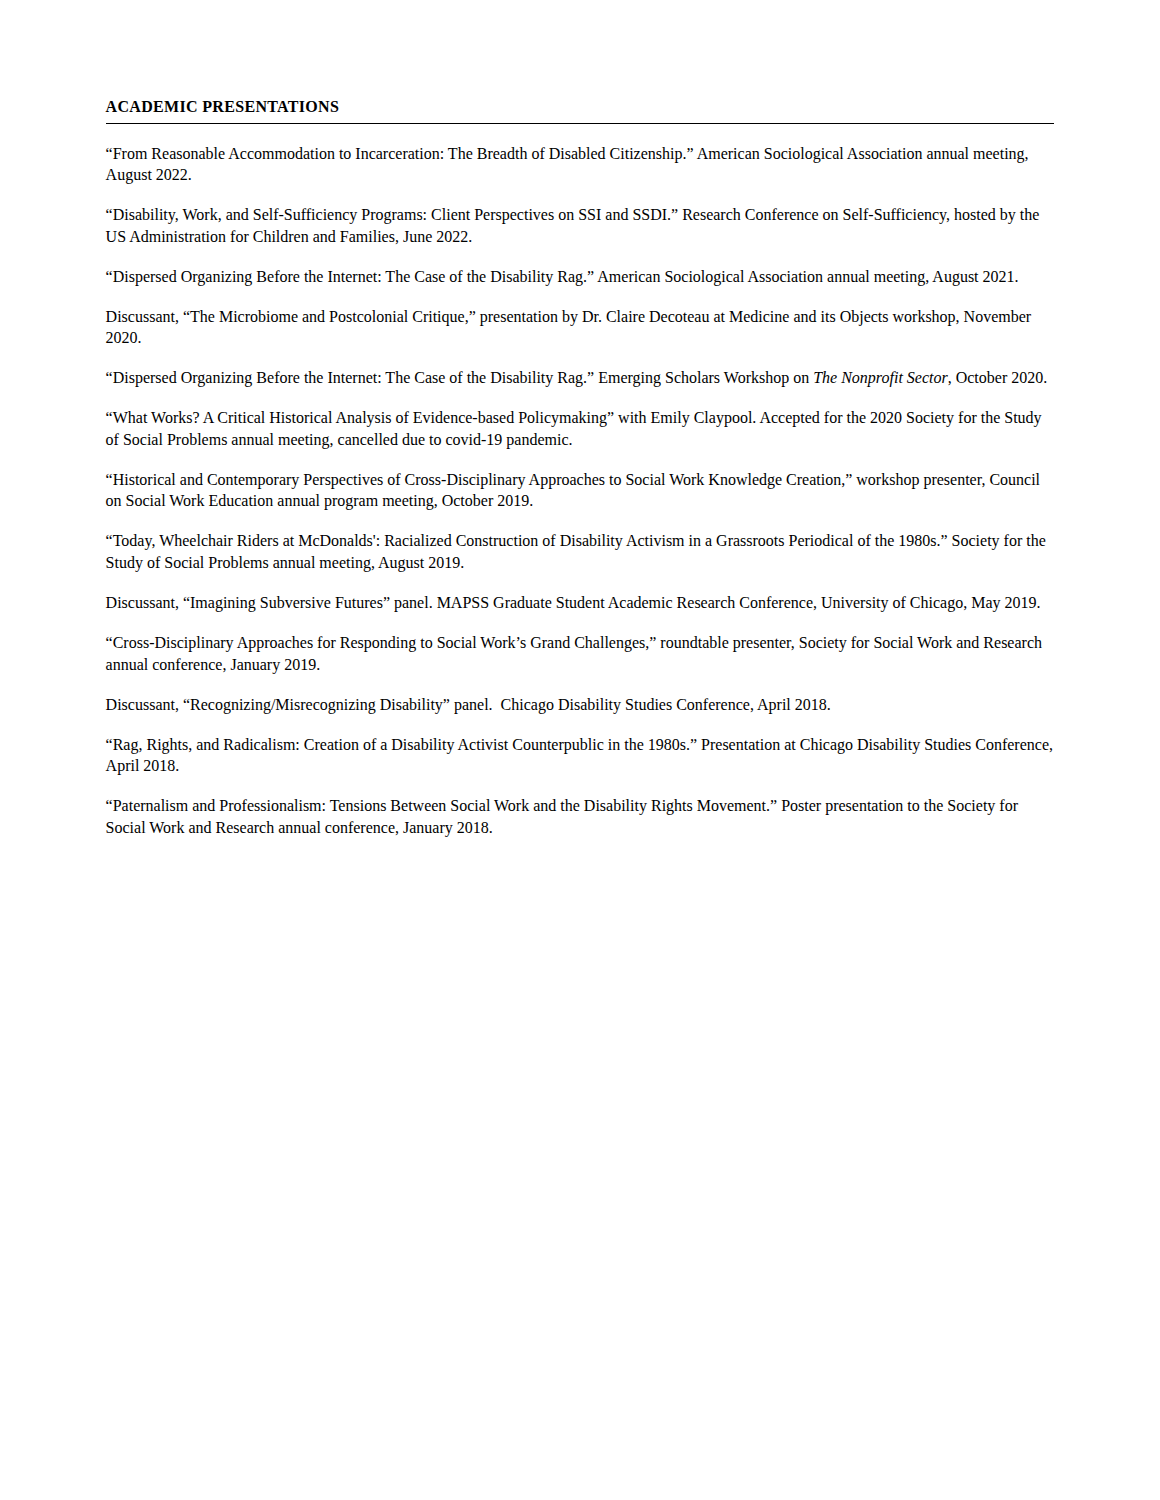Academic Presentations
“From Reasonable Accommodation to Incarceration: The Breadth of Disabled Citizenship.” American Sociological Association annual meeting, August 2022.
“Disability, Work, and Self-Sufficiency Programs: Client Perspectives on SSI and SSDI.” Research Conference on Self-Sufficiency, hosted by the US Administration for Children and Families, June 2022.
“Dispersed Organizing Before the Internet: The Case of the Disability Rag.” American Sociological Association annual meeting, August 2021.
Discussant, “The Microbiome and Postcolonial Critique,” presentation by Dr. Claire Decoteau at Medicine and its Objects workshop, November 2020.
“Dispersed Organizing Before the Internet: The Case of the Disability Rag.” Emerging Scholars Workshop on The Nonprofit Sector, October 2020.
“What Works? A Critical Historical Analysis of Evidence-based Policymaking” with Emily Claypool. Accepted for the 2020 Society for the Study of Social Problems annual meeting, cancelled due to covid-19 pandemic.
“Historical and Contemporary Perspectives of Cross-Disciplinary Approaches to Social Work Knowledge Creation,” workshop presenter, Council on Social Work Education annual program meeting, October 2019.
“Today, Wheelchair Riders at McDonalds': Racialized Construction of Disability Activism in a Grassroots Periodical of the 1980s.” Society for the Study of Social Problems annual meeting, August 2019.
Discussant, “Imagining Subversive Futures” panel. MAPSS Graduate Student Academic Research Conference, University of Chicago, May 2019.
“Cross-Disciplinary Approaches for Responding to Social Work’s Grand Challenges,” roundtable presenter, Society for Social Work and Research annual conference, January 2019.
Discussant, “Recognizing/Misrecognizing Disability” panel. Chicago Disability Studies Conference, April 2018.
“Rag, Rights, and Radicalism: Creation of a Disability Activist Counterpublic in the 1980s.” Presentation at Chicago Disability Studies Conference, April 2018.
“Paternalism and Professionalism: Tensions Between Social Work and the Disability Rights Movement.” Poster presentation to the Society for Social Work and Research annual conference, January 2018.